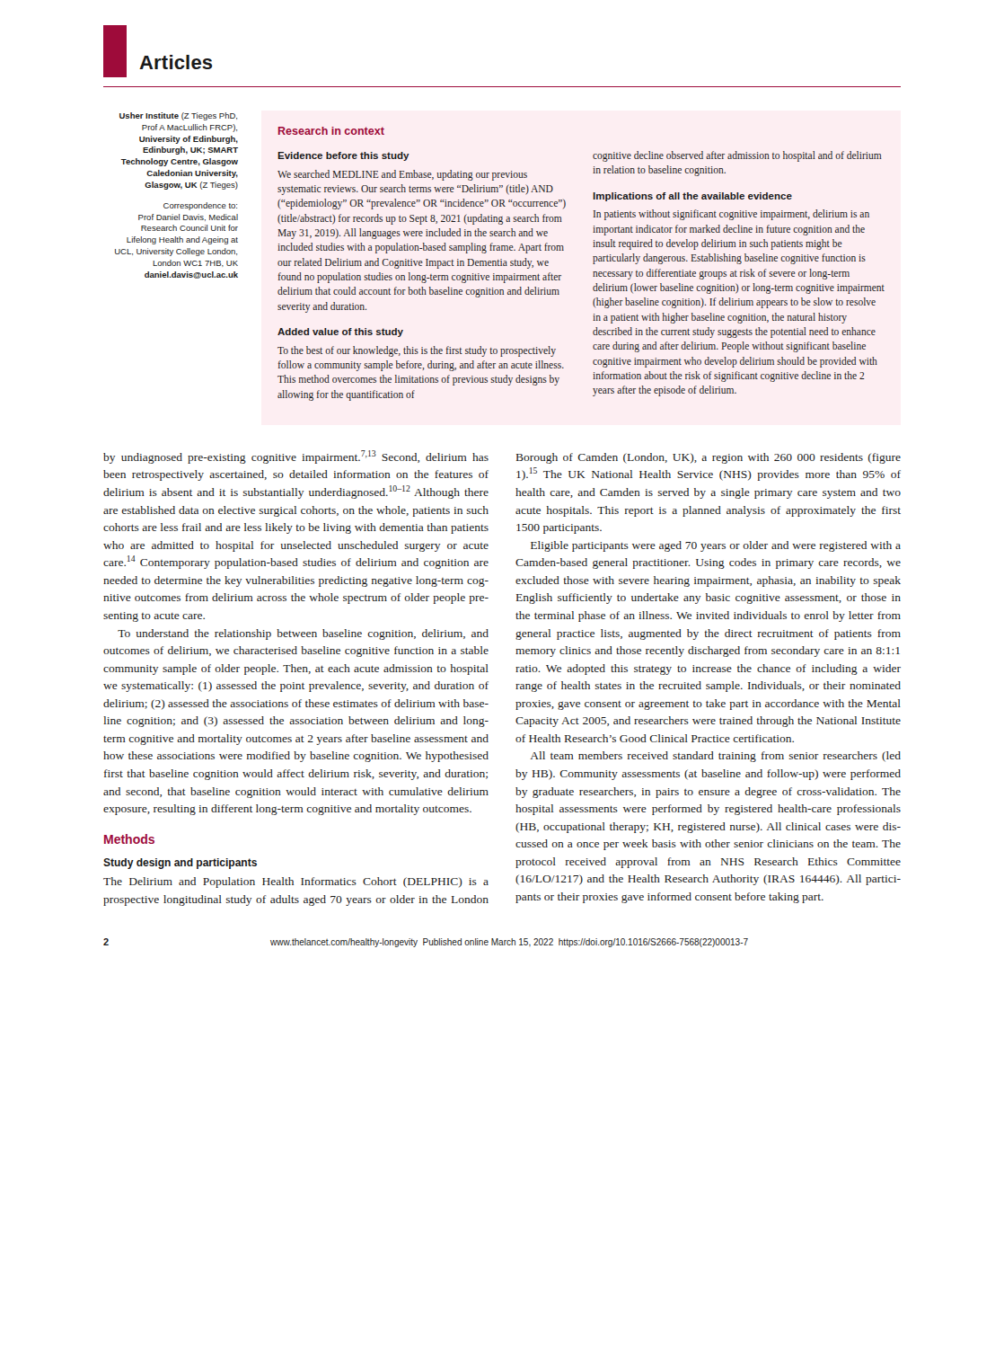Articles
Usher Institute (Z Tieges PhD,
Prof A MacLullich FRCP),
University of Edinburgh,
Edinburgh, UK; SMART
Technology Centre, Glasgow
Caledonian University,
Glasgow, UK (Z Tieges)
Correspondence to:
Prof Daniel Davis, Medical
Research Council Unit for
Lifelong Health and Ageing at
UCL, University College London,
London WC1 7HB, UK
daniel.davis@ucl.ac.uk
Research in context
Evidence before this study
We searched MEDLINE and Embase, updating our previous systematic reviews. Our search terms were “Delirium” (title) AND (“epidemiology” OR “prevalence” OR “incidence” OR “occurrence”) (title/abstract) for records up to Sept 8, 2021 (updating a search from May 31, 2019). All languages were included in the search and we included studies with a population-based sampling frame. Apart from our related Delirium and Cognitive Impact in Dementia study, we found no population studies on long-term cognitive impairment after delirium that could account for both baseline cognition and delirium severity and duration.
Added value of this study
To the best of our knowledge, this is the first study to prospectively follow a community sample before, during, and after an acute illness. This method overcomes the limitations of previous study designs by allowing for the quantification of
cognitive decline observed after admission to hospital and of delirium in relation to baseline cognition.
Implications of all the available evidence
In patients without significant cognitive impairment, delirium is an important indicator for marked decline in future cognition and the insult required to develop delirium in such patients might be particularly dangerous. Establishing baseline cognitive function is necessary to differentiate groups at risk of severe or long-term delirium (lower baseline cognition) or long-term cognitive impairment (higher baseline cognition). If delirium appears to be slow to resolve in a patient with higher baseline cognition, the natural history described in the current study suggests the potential need to enhance care during and after delirium. People without significant baseline cognitive impairment who develop delirium should be provided with information about the risk of significant cognitive decline in the 2 years after the episode of delirium.
by undiagnosed pre-existing cognitive impairment.7,13 Second, delirium has been retrospectively ascertained, so detailed information on the features of delirium is absent and it is substantially underdiagnosed.10–12 Although there are established data on elective surgical cohorts, on the whole, patients in such cohorts are less frail and are less likely to be living with dementia than patients who are admitted to hospital for unselected unscheduled surgery or acute care.14 Contemporary population-based studies of delirium and cognition are needed to determine the key vulnerabilities predicting negative long-term cognitive outcomes from delirium across the whole spectrum of older people presenting to acute care.
To understand the relationship between baseline cognition, delirium, and outcomes of delirium, we characterised baseline cognitive function in a stable community sample of older people. Then, at each acute admission to hospital we systematically: (1) assessed the point prevalence, severity, and duration of delirium; (2) assessed the associations of these estimates of delirium with baseline cognition; and (3) assessed the association between delirium and long-term cognitive and mortality outcomes at 2 years after baseline assessment and how these associations were modified by baseline cognition. We hypothesised first that baseline cognition would affect delirium risk, severity, and duration; and second, that baseline cognition would interact with cumulative delirium exposure, resulting in different long-term cognitive and mortality outcomes.
Methods
Study design and participants
The Delirium and Population Health Informatics Cohort (DELPHIC) is a prospective longitudinal study of adults aged 70 years or older in the London Borough of Camden (London, UK), a region with 260 000 residents (figure 1).15 The UK National Health Service (NHS) provides more than 95% of health care, and Camden is served by a single primary care system and two acute hospitals. This report is a planned analysis of approximately the first 1500 participants.
Eligible participants were aged 70 years or older and were registered with a Camden-based general practitioner. Using codes in primary care records, we excluded those with severe hearing impairment, aphasia, an inability to speak English sufficiently to undertake any basic cognitive assessment, or those in the terminal phase of an illness. We invited individuals to enrol by letter from general practice lists, augmented by the direct recruitment of patients from memory clinics and those recently discharged from secondary care in an 8:1:1 ratio. We adopted this strategy to increase the chance of including a wider range of health states in the recruited sample. Individuals, or their nominated proxies, gave consent or agreement to take part in accordance with the Mental Capacity Act 2005, and researchers were trained through the National Institute of Health Research’s Good Clinical Practice certification.
All team members received standard training from senior researchers (led by HB). Community assessments (at baseline and follow-up) were performed by graduate researchers, in pairs to ensure a degree of cross-validation. The hospital assessments were performed by registered health-care professionals (HB, occupational therapy; KH, registered nurse). All clinical cases were discussed on a once per week basis with other senior clinicians on the team. The protocol received approval from an NHS Research Ethics Committee (16/LO/1217) and the Health Research Authority (IRAS 164446). All participants or their proxies gave informed consent before taking part.
2 www.thelancet.com/healthy-longevity Published online March 15, 2022 https://doi.org/10.1016/S2666-7568(22)00013-7